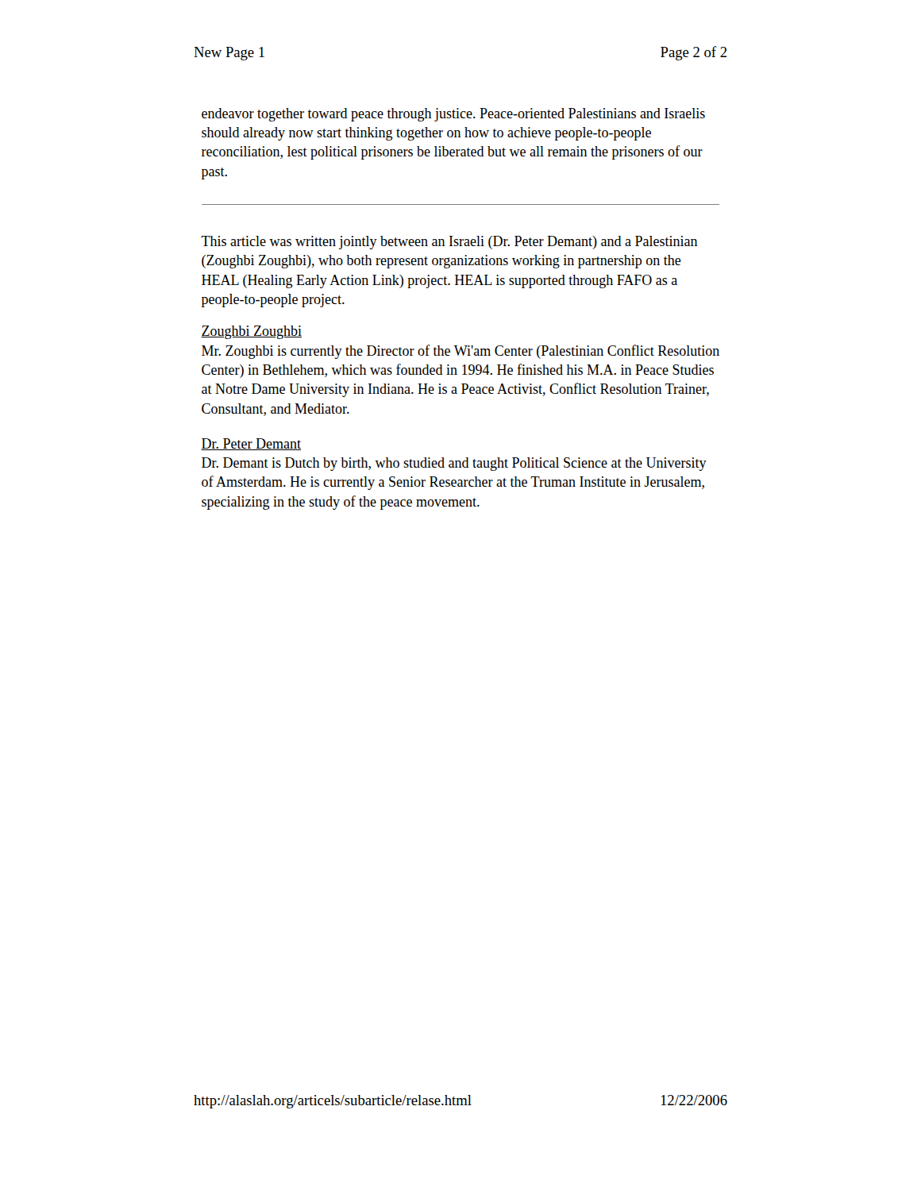New Page 1 Page 2 of 2
endeavor together toward peace through justice. Peace-oriented Palestinians and Israelis should already now start thinking together on how to achieve people-to-people reconciliation, lest political prisoners be liberated but we all remain the prisoners of our past.
This article was written jointly between an Israeli (Dr. Peter Demant) and a Palestinian (Zoughbi Zoughbi), who both represent organizations working in partnership on the HEAL (Healing Early Action Link) project. HEAL is supported through FAFO as a people-to-people project.
Zoughbi Zoughbi
Mr. Zoughbi is currently the Director of the Wi'am Center (Palestinian Conflict Resolution Center) in Bethlehem, which was founded in 1994. He finished his M.A. in Peace Studies at Notre Dame University in Indiana. He is a Peace Activist, Conflict Resolution Trainer, Consultant, and Mediator.
Dr. Peter Demant
Dr. Demant is Dutch by birth, who studied and taught Political Science at the University of Amsterdam. He is currently a Senior Researcher at the Truman Institute in Jerusalem, specializing in the study of the peace movement.
http://alaslah.org/articels/subarticle/relase.html 12/22/2006